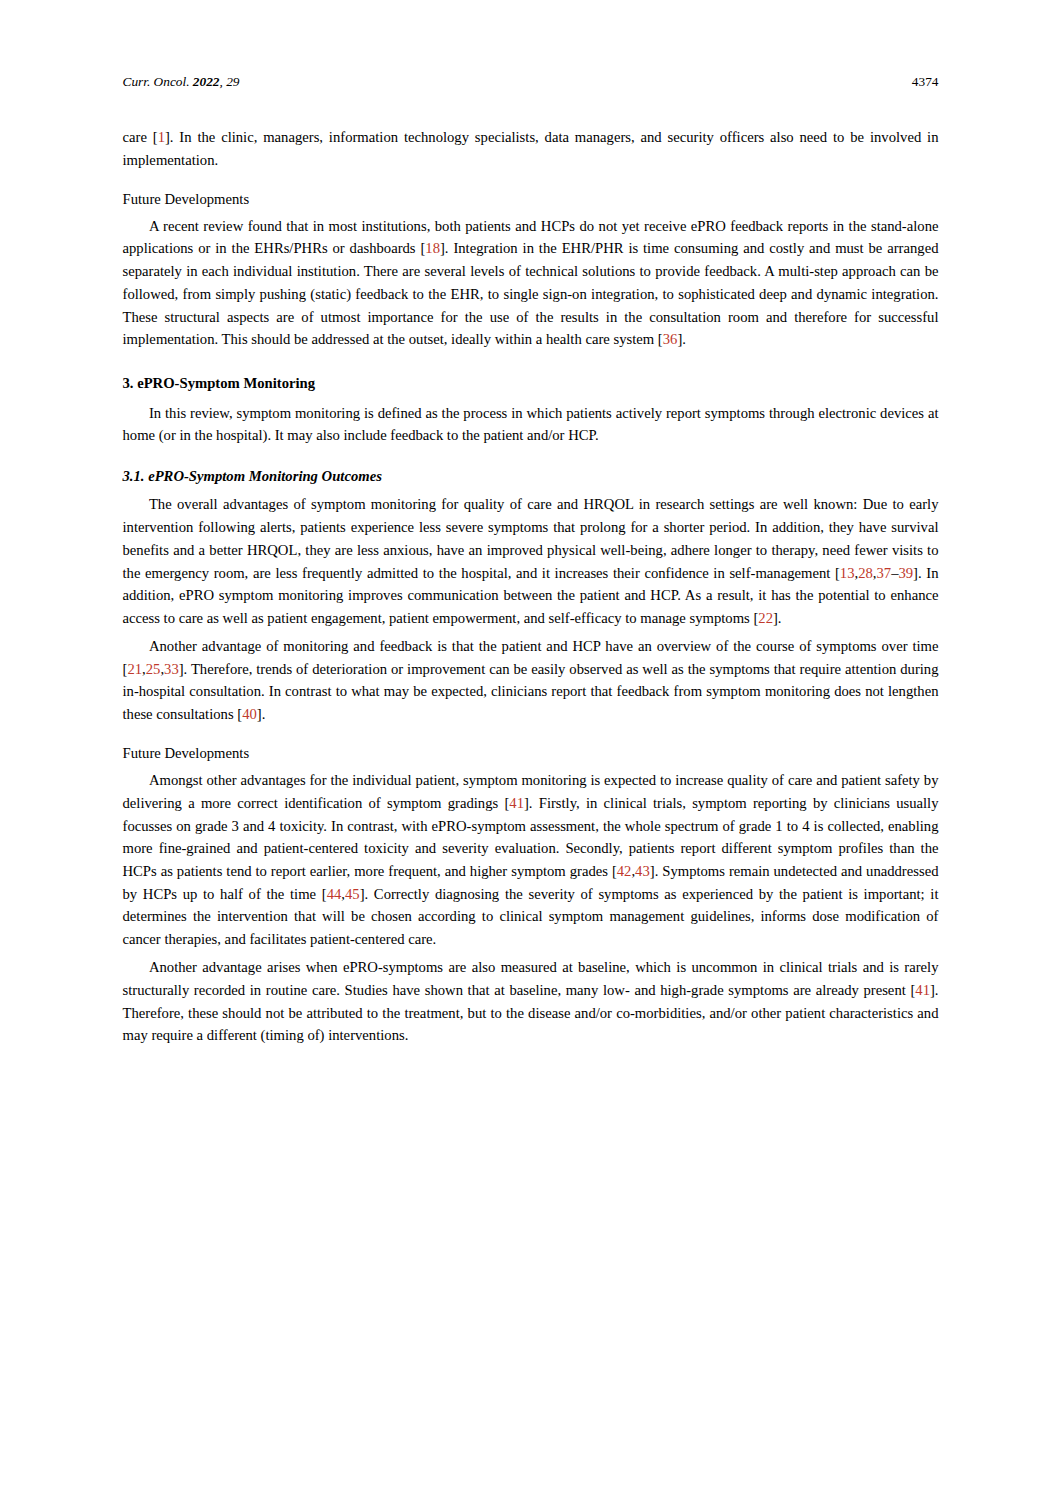Curr. Oncol. 2022, 29 4374
care [1]. In the clinic, managers, information technology specialists, data managers, and security officers also need to be involved in implementation.
Future Developments
A recent review found that in most institutions, both patients and HCPs do not yet receive ePRO feedback reports in the stand-alone applications or in the EHRs/PHRs or dashboards [18]. Integration in the EHR/PHR is time consuming and costly and must be arranged separately in each individual institution. There are several levels of technical solutions to provide feedback. A multi-step approach can be followed, from simply pushing (static) feedback to the EHR, to single sign-on integration, to sophisticated deep and dynamic integration. These structural aspects are of utmost importance for the use of the results in the consultation room and therefore for successful implementation. This should be addressed at the outset, ideally within a health care system [36].
3. ePRO-Symptom Monitoring
In this review, symptom monitoring is defined as the process in which patients actively report symptoms through electronic devices at home (or in the hospital). It may also include feedback to the patient and/or HCP.
3.1. ePRO-Symptom Monitoring Outcomes
The overall advantages of symptom monitoring for quality of care and HRQOL in research settings are well known: Due to early intervention following alerts, patients experience less severe symptoms that prolong for a shorter period. In addition, they have survival benefits and a better HRQOL, they are less anxious, have an improved physical well-being, adhere longer to therapy, need fewer visits to the emergency room, are less frequently admitted to the hospital, and it increases their confidence in self-management [13,28,37–39]. In addition, ePRO symptom monitoring improves communication between the patient and HCP. As a result, it has the potential to enhance access to care as well as patient engagement, patient empowerment, and self-efficacy to manage symptoms [22].
Another advantage of monitoring and feedback is that the patient and HCP have an overview of the course of symptoms over time [21,25,33]. Therefore, trends of deterioration or improvement can be easily observed as well as the symptoms that require attention during in-hospital consultation. In contrast to what may be expected, clinicians report that feedback from symptom monitoring does not lengthen these consultations [40].
Future Developments
Amongst other advantages for the individual patient, symptom monitoring is expected to increase quality of care and patient safety by delivering a more correct identification of symptom gradings [41]. Firstly, in clinical trials, symptom reporting by clinicians usually focusses on grade 3 and 4 toxicity. In contrast, with ePRO-symptom assessment, the whole spectrum of grade 1 to 4 is collected, enabling more fine-grained and patient-centered toxicity and severity evaluation. Secondly, patients report different symptom profiles than the HCPs as patients tend to report earlier, more frequent, and higher symptom grades [42,43]. Symptoms remain undetected and unaddressed by HCPs up to half of the time [44,45]. Correctly diagnosing the severity of symptoms as experienced by the patient is important; it determines the intervention that will be chosen according to clinical symptom management guidelines, informs dose modification of cancer therapies, and facilitates patient-centered care.
Another advantage arises when ePRO-symptoms are also measured at baseline, which is uncommon in clinical trials and is rarely structurally recorded in routine care. Studies have shown that at baseline, many low- and high-grade symptoms are already present [41]. Therefore, these should not be attributed to the treatment, but to the disease and/or co-morbidities, and/or other patient characteristics and may require a different (timing of) interventions.